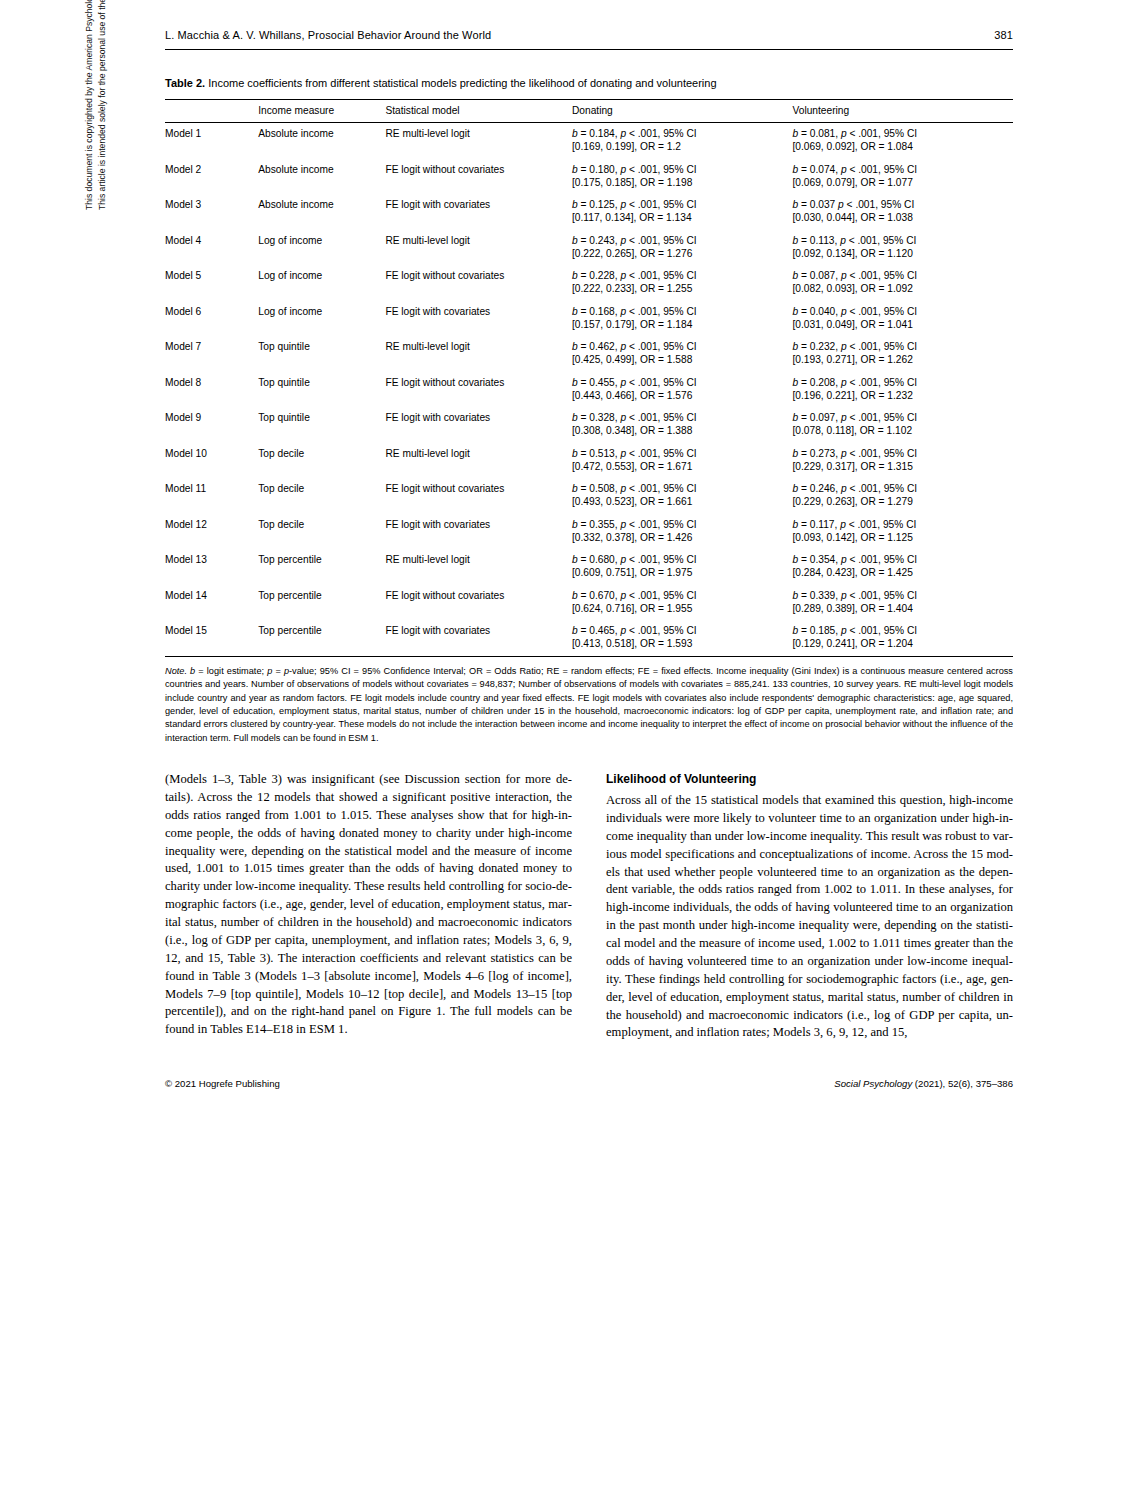L. Macchia & A. V. Whillans, Prosocial Behavior Around the World
381
This document is copyrighted by the American Psychological Association or one of its allied publishers.
This article is intended solely for the personal use of the individual user and is not to be disseminated broadly.
Table 2. Income coefficients from different statistical models predicting the likelihood of donating and volunteering
| | Income measure | Statistical model | Donating | Volunteering |
| --- | --- | --- | --- | --- |
| Model 1 | Absolute income | RE multi-level logit | b = 0.184, p < .001, 95% CI [0.169, 0.199], OR = 1.2 | b = 0.081, p < .001, 95% CI [0.069, 0.092], OR = 1.084 |
| Model 2 | Absolute income | FE logit without covariates | b = 0.180, p < .001, 95% CI [0.175, 0.185], OR = 1.198 | b = 0.074, p < .001, 95% CI [0.069, 0.079], OR = 1.077 |
| Model 3 | Absolute income | FE logit with covariates | b = 0.125, p < .001, 95% CI [0.117, 0.134], OR = 1.134 | b = 0.037 p < .001, 95% CI [0.030, 0.044], OR = 1.038 |
| Model 4 | Log of income | RE multi-level logit | b = 0.243, p < .001, 95% CI [0.222, 0.265], OR = 1.276 | b = 0.113, p < .001, 95% CI [0.092, 0.134], OR = 1.120 |
| Model 5 | Log of income | FE logit without covariates | b = 0.228, p < .001, 95% CI [0.222, 0.233], OR = 1.255 | b = 0.087, p < .001, 95% CI [0.082, 0.093], OR = 1.092 |
| Model 6 | Log of income | FE logit with covariates | b = 0.168, p < .001, 95% CI [0.157, 0.179], OR = 1.184 | b = 0.040, p < .001, 95% CI [0.031, 0.049], OR = 1.041 |
| Model 7 | Top quintile | RE multi-level logit | b = 0.462, p < .001, 95% CI [0.425, 0.499], OR = 1.588 | b = 0.232, p < .001, 95% CI [0.193, 0.271], OR = 1.262 |
| Model 8 | Top quintile | FE logit without covariates | b = 0.455, p < .001, 95% CI [0.443, 0.466], OR = 1.576 | b = 0.208, p < .001, 95% CI [0.196, 0.221], OR = 1.232 |
| Model 9 | Top quintile | FE logit with covariates | b = 0.328, p < .001, 95% CI [0.308, 0.348], OR = 1.388 | b = 0.097, p < .001, 95% CI [0.078, 0.118], OR = 1.102 |
| Model 10 | Top decile | RE multi-level logit | b = 0.513, p < .001, 95% CI [0.472, 0.553], OR = 1.671 | b = 0.273, p < .001, 95% CI [0.229, 0.317], OR = 1.315 |
| Model 11 | Top decile | FE logit without covariates | b = 0.508, p < .001, 95% CI [0.493, 0.523], OR = 1.661 | b = 0.246, p < .001, 95% CI [0.229, 0.263], OR = 1.279 |
| Model 12 | Top decile | FE logit with covariates | b = 0.355, p < .001, 95% CI [0.332, 0.378], OR = 1.426 | b = 0.117, p < .001, 95% CI [0.093, 0.142], OR = 1.125 |
| Model 13 | Top percentile | RE multi-level logit | b = 0.680, p < .001, 95% CI [0.609, 0.751], OR = 1.975 | b = 0.354, p < .001, 95% CI [0.284, 0.423], OR = 1.425 |
| Model 14 | Top percentile | FE logit without covariates | b = 0.670, p < .001, 95% CI [0.624, 0.716], OR = 1.955 | b = 0.339, p < .001, 95% CI [0.289, 0.389], OR = 1.404 |
| Model 15 | Top percentile | FE logit with covariates | b = 0.465, p < .001, 95% CI [0.413, 0.518], OR = 1.593 | b = 0.185, p < .001, 95% CI [0.129, 0.241], OR = 1.204 |
Note. b = logit estimate; p = p-value; 95% CI = 95% Confidence Interval; OR = Odds Ratio; RE = random effects; FE = fixed effects. Income inequality (Gini Index) is a continuous measure centered across countries and years. Number of observations of models without covariates = 948,837; Number of observations of models with covariates = 885,241. 133 countries, 10 survey years. RE multi-level logit models include country and year as random factors. FE logit models include country and year fixed effects. FE logit models with covariates also include respondents' demographic characteristics: age, age squared, gender, level of education, employment status, marital status, number of children under 15 in the household, macroeconomic indicators: log of GDP per capita, unemployment rate, and inflation rate; and standard errors clustered by country-year. These models do not include the interaction between income and income inequality to interpret the effect of income on prosocial behavior without the influence of the interaction term. Full models can be found in ESM 1.
(Models 1–3, Table 3) was insignificant (see Discussion section for more details). Across the 12 models that showed a significant positive interaction, the odds ratios ranged from 1.001 to 1.015. These analyses show that for high-income people, the odds of having donated money to charity under high-income inequality were, depending on the statistical model and the measure of income used, 1.001 to 1.015 times greater than the odds of having donated money to charity under low-income inequality. These results held controlling for socio-demographic factors (i.e., age, gender, level of education, employment status, marital status, number of children in the household) and macroeconomic indicators (i.e., log of GDP per capita, unemployment, and inflation rates; Models 3, 6, 9, 12, and 15, Table 3). The interaction coefficients and relevant statistics can be found in Table 3 (Models 1–3 [absolute income], Models 4–6 [log of income], Models 7–9 [top quintile], Models 10–12 [top decile], and Models 13–15 [top percentile]), and on the right-hand panel on Figure 1. The full models can be found in Tables E14–E18 in ESM 1.
Likelihood of Volunteering
Across all of the 15 statistical models that examined this question, high-income individuals were more likely to volunteer time to an organization under high-income inequality than under low-income inequality. This result was robust to various model specifications and conceptualizations of income. Across the 15 models that used whether people volunteered time to an organization as the dependent variable, the odds ratios ranged from 1.002 to 1.011. In these analyses, for high-income individuals, the odds of having volunteered time to an organization in the past month under high-income inequality were, depending on the statistical model and the measure of income used, 1.002 to 1.011 times greater than the odds of having volunteered time to an organization under low-income inequality. These findings held controlling for sociodemographic factors (i.e., age, gender, level of education, employment status, marital status, number of children in the household) and macroeconomic indicators (i.e., log of GDP per capita, unemployment, and inflation rates; Models 3, 6, 9, 12, and 15,
© 2021 Hogrefe Publishing
Social Psychology (2021), 52(6), 375–386